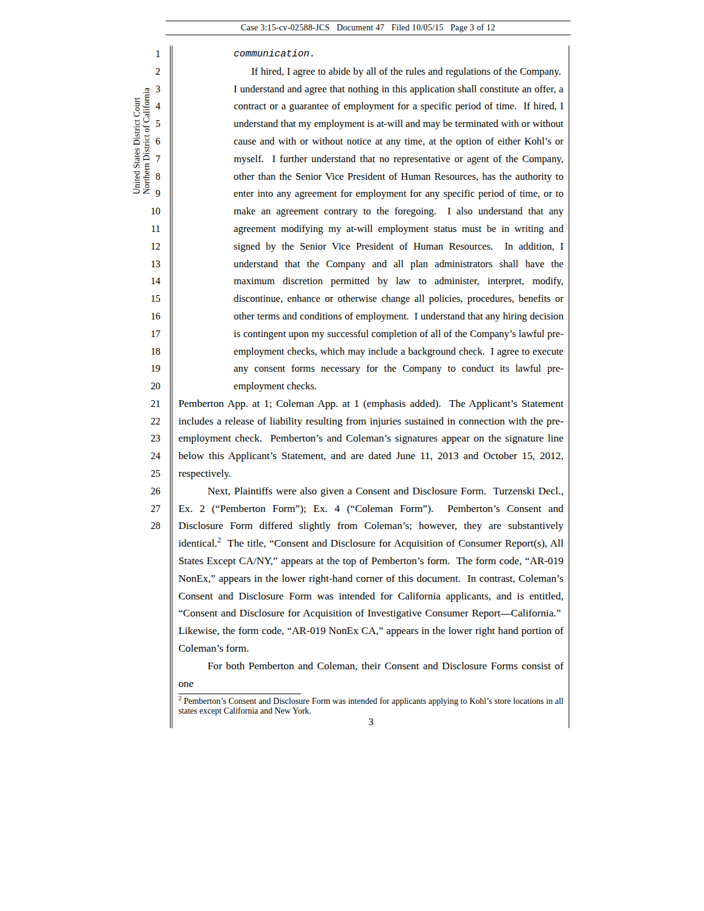Case 3:15-cv-02588-JCS Document 47 Filed 10/05/15 Page 3 of 12
United States District Court
Northern District of California
1
2
3
4
5
6
7
8
9
10
11
12
13
14
15
16
17
18
19
20
21
22
23
24
25
26
27
28
communication.
If hired, I agree to abide by all of the rules and regulations of the Company. I understand and agree that nothing in this application shall constitute an offer, a contract or a guarantee of employment for a specific period of time. If hired, I understand that my employment is at-will and may be terminated with or without cause and with or without notice at any time, at the option of either Kohl’s or myself. I further understand that no representative or agent of the Company, other than the Senior Vice President of Human Resources, has the authority to enter into any agreement for employment for any specific period of time, or to make an agreement contrary to the foregoing. I also understand that any agreement modifying my at-will employment status must be in writing and signed by the Senior Vice President of Human Resources. In addition, I understand that the Company and all plan administrators shall have the maximum discretion permitted by law to administer, interpret, modify, discontinue, enhance or otherwise change all policies, procedures, benefits or other terms and conditions of employment. I understand that any hiring decision is contingent upon my successful completion of all of the Company’s lawful pre-employment checks, which may include a background check. I agree to execute any consent forms necessary for the Company to conduct its lawful pre-employment checks.
Pemberton App. at 1; Coleman App. at 1 (emphasis added). The Applicant’s Statement includes a release of liability resulting from injuries sustained in connection with the pre-employment check. Pemberton’s and Coleman’s signatures appear on the signature line below this Applicant’s Statement, and are dated June 11, 2013 and October 15, 2012, respectively.
Next, Plaintiffs were also given a Consent and Disclosure Form. Turzenski Decl., Ex. 2 (“Pemberton Form”); Ex. 4 (“Coleman Form”). Pemberton’s Consent and Disclosure Form differed slightly from Coleman’s; however, they are substantively identical.2 The title, “Consent and Disclosure for Acquisition of Consumer Report(s), All States Except CA/NY,” appears at the top of Pemberton’s form. The form code, “AR-019 NonEx,” appears in the lower right-hand corner of this document. In contrast, Coleman’s Consent and Disclosure Form was intended for California applicants, and is entitled, “Consent and Disclosure for Acquisition of Investigative Consumer Report—California.” Likewise, the form code, “AR-019 NonEx CA,” appears in the lower right hand portion of Coleman’s form.
For both Pemberton and Coleman, their Consent and Disclosure Forms consist of one
2 Pemberton’s Consent and Disclosure Form was intended for applicants applying to Kohl’s store locations in all states except California and New York.
3